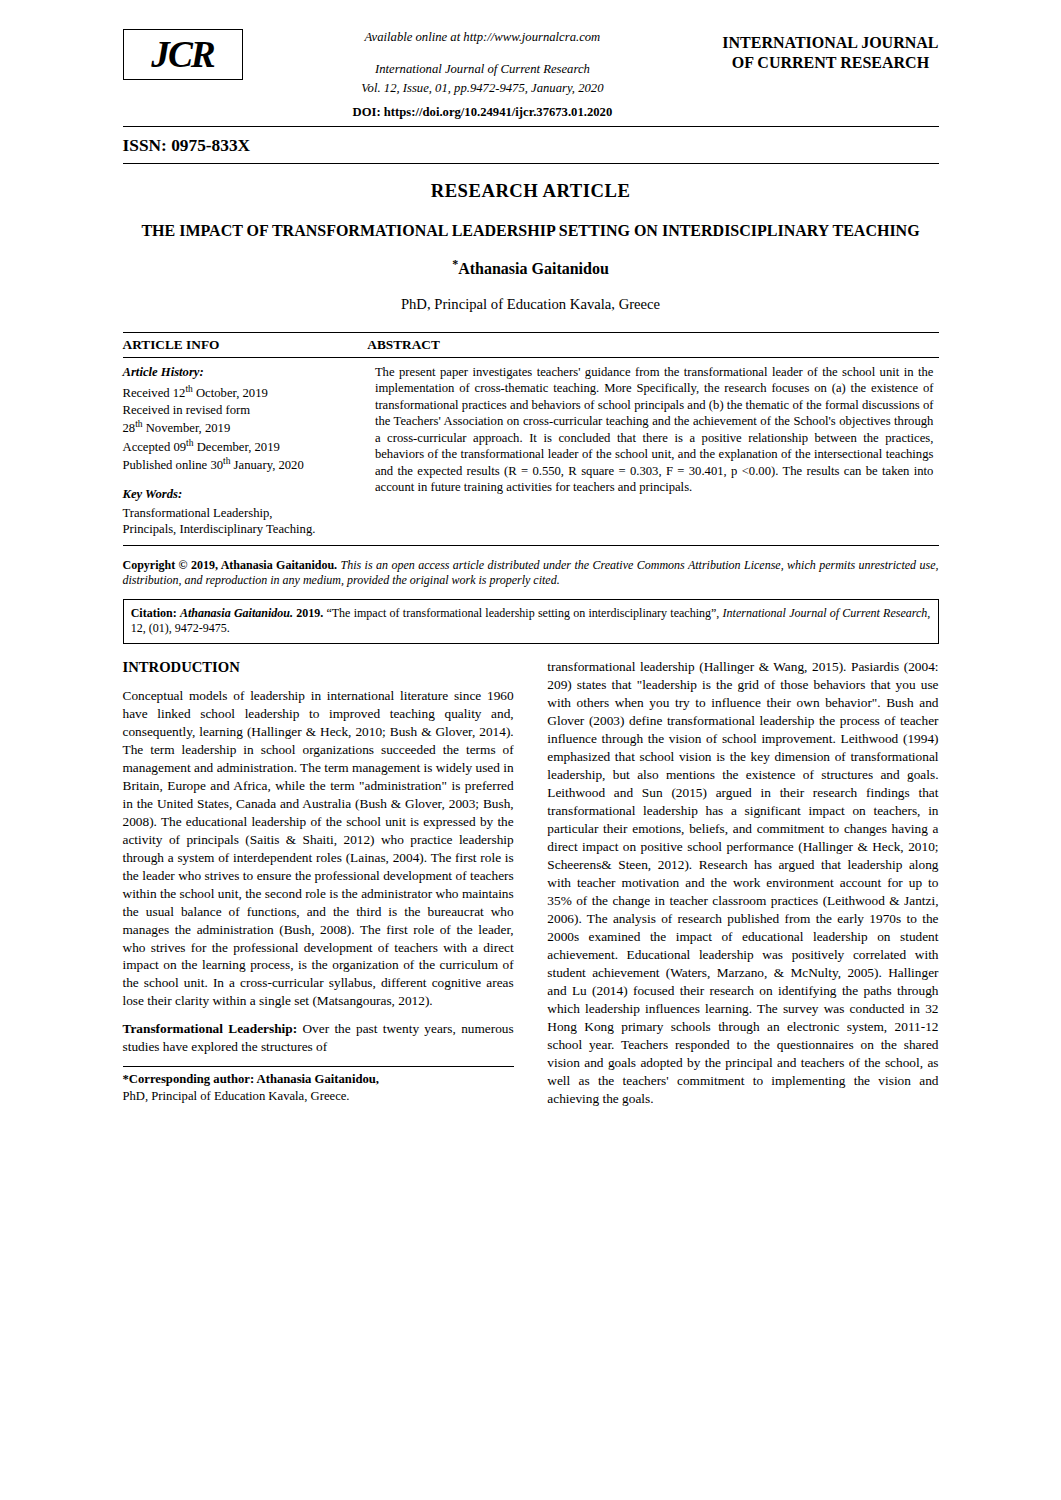JCR
Available online at http://www.journalcra.com
International Journal of Current Research
Vol. 12, Issue, 01, pp.9472-9475, January, 2020
DOI: https://doi.org/10.24941/ijcr.37673.01.2020
INTERNATIONAL JOURNAL
OF CURRENT RESEARCH
ISSN: 0975-833X
RESEARCH ARTICLE
THE IMPACT OF TRANSFORMATIONAL LEADERSHIP SETTING ON INTERDISCIPLINARY TEACHING
*Athanasia Gaitanidou
PhD, Principal of Education Kavala, Greece
| ARTICLE INFO | ABSTRACT |
| --- | --- |
| Article History: Received 12 th October, 2019 Received in revised form 28 th November, 2019 Accepted 09 th December, 2019 Published online 30 th January, 2020 Key Words: Transformational Leadership, Principals, Interdisciplinary Teaching. | The present paper investigates teachers' guidance from the transformational leader of the school unit in the implementation of cross-thematic teaching. More Specifically, the research focuses on (a) the existence of transformational practices and behaviors of school principals and (b) the thematic of the formal discussions of the Teachers' Association on cross-curricular teaching and the achievement of the School's objectives through a cross-curricular approach. It is concluded that there is a positive relationship between the practices, behaviors of the transformational leader of the school unit, and the explanation of the intersectional teachings and the expected results (R = 0.550, R square = 0.303, F = 30.401, p <0.00). The results can be taken into account in future training activities for teachers and principals. |
Copyright © 2019, Athanasia Gaitanidou. This is an open access article distributed under the Creative Commons Attribution License, which permits unrestricted use, distribution, and reproduction in any medium, provided the original work is properly cited.
Citation: Athanasia Gaitanidou. 2019. “The impact of transformational leadership setting on interdisciplinary teaching”, International Journal of Current Research, 12, (01), 9472-9475.
INTRODUCTION
Conceptual models of leadership in international literature since 1960 have linked school leadership to improved teaching quality and, consequently, learning (Hallinger & Heck, 2010; Bush & Glover, 2014). The term leadership in school organizations succeeded the terms of management and administration. The term management is widely used in Britain, Europe and Africa, while the term "administration" is preferred in the United States, Canada and Australia (Bush & Glover, 2003; Bush, 2008). The educational leadership of the school unit is expressed by the activity of principals (Saitis & Shaiti, 2012) who practice leadership through a system of interdependent roles (Lainas, 2004). The first role is the leader who strives to ensure the professional development of teachers within the school unit, the second role is the administrator who maintains the usual balance of functions, and the third is the bureaucrat who manages the administration (Bush, 2008). The first role of the leader, who strives for the professional development of teachers with a direct impact on the learning process, is the organization of the curriculum of the school unit. In a cross-curricular syllabus, different cognitive areas lose their clarity within a single set (Matsangouras, 2012).
Transformational Leadership: Over the past twenty years, numerous studies have explored the structures of
*Corresponding author: Athanasia Gaitanidou,
PhD, Principal of Education Kavala, Greece.
transformational leadership (Hallinger & Wang, 2015). Pasiardis (2004: 209) states that "leadership is the grid of those behaviors that you use with others when you try to influence their own behavior". Bush and Glover (2003) define transformational leadership the process of teacher influence through the vision of school improvement. Leithwood (1994) emphasized that school vision is the key dimension of transformational leadership, but also mentions the existence of structures and goals. Leithwood and Sun (2015) argued in their research findings that transformational leadership has a significant impact on teachers, in particular their emotions, beliefs, and commitment to changes having a direct impact on positive school performance (Hallinger & Heck, 2010; Scheerens& Steen, 2012). Research has argued that leadership along with teacher motivation and the work environment account for up to 35% of the change in teacher classroom practices (Leithwood & Jantzi, 2006). The analysis of research published from the early 1970s to the 2000s examined the impact of educational leadership on student achievement. Educational leadership was positively correlated with student achievement (Waters, Marzano, & McNulty, 2005). Hallinger and Lu (2014) focused their research on identifying the paths through which leadership influences learning. The survey was conducted in 32 Hong Kong primary schools through an electronic system, 2011-12 school year. Teachers responded to the questionnaires on the shared vision and goals adopted by the principal and teachers of the school, as well as the teachers' commitment to implementing the vision and achieving the goals.